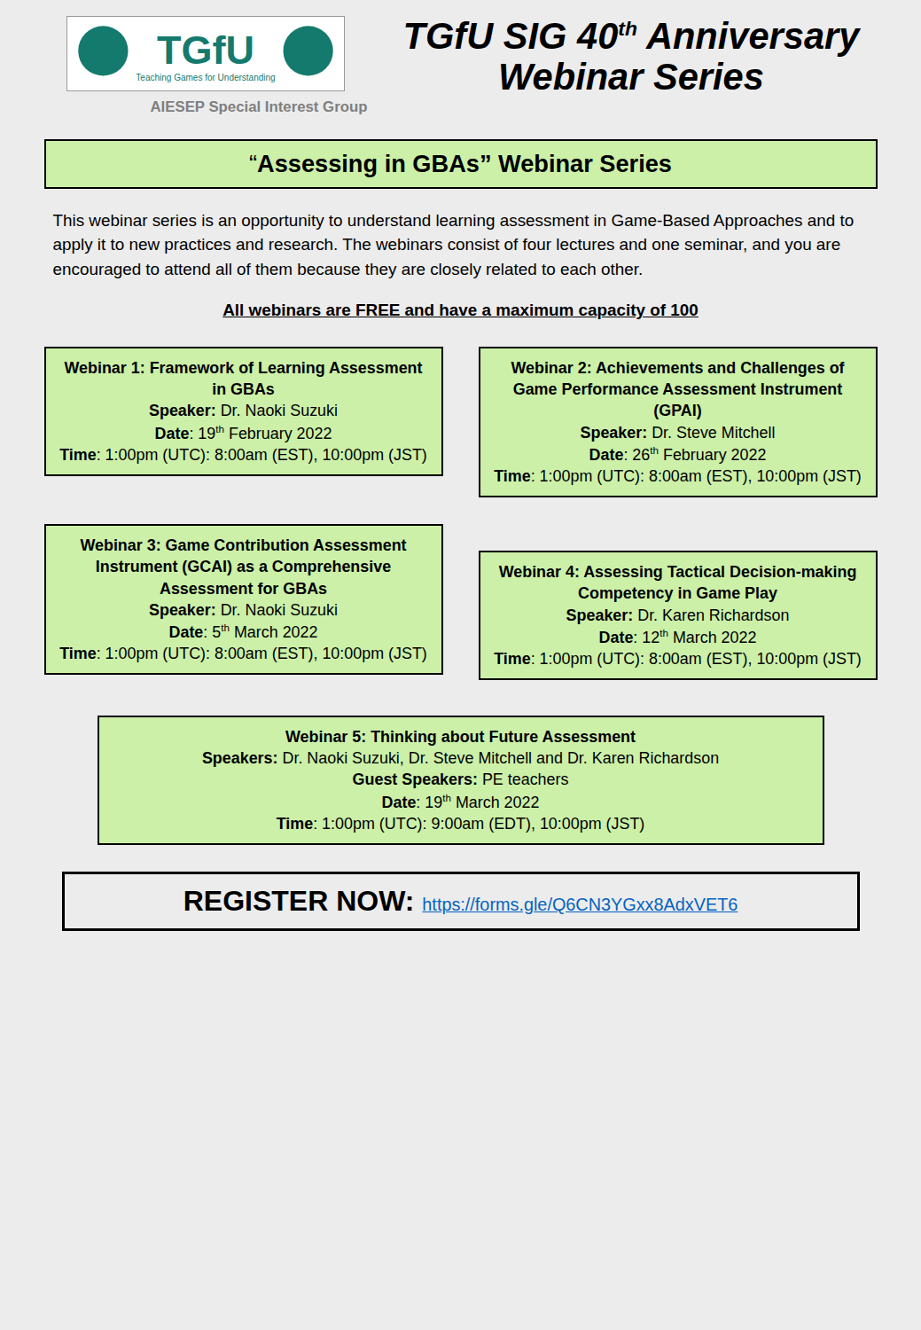AIESEP Special Interest Group
TGfU SIG 40th Anniversary Webinar Series
“Assessing in GBAs” Webinar Series
This webinar series is an opportunity to understand learning assessment in Game-Based Approaches and to apply it to new practices and research. The webinars consist of four lectures and one seminar, and you are encouraged to attend all of them because they are closely related to each other.
All webinars are FREE and have a maximum capacity of 100
Webinar 1: Framework of Learning Assessment in GBAs
Speaker: Dr. Naoki Suzuki
Date: 19th February 2022
Time: 1:00pm (UTC): 8:00am (EST), 10:00pm (JST)
Webinar 2: Achievements and Challenges of Game Performance Assessment Instrument (GPAI)
Speaker: Dr. Steve Mitchell
Date: 26th February 2022
Time: 1:00pm (UTC): 8:00am (EST), 10:00pm (JST)
Webinar 3: Game Contribution Assessment Instrument (GCAI) as a Comprehensive Assessment for GBAs
Speaker: Dr. Naoki Suzuki
Date: 5th March 2022
Time: 1:00pm (UTC): 8:00am (EST), 10:00pm (JST)
Webinar 4: Assessing Tactical Decision-making Competency in Game Play
Speaker: Dr. Karen Richardson
Date: 12th March 2022
Time: 1:00pm (UTC): 8:00am (EST), 10:00pm (JST)
Webinar 5: Thinking about Future Assessment
Speakers: Dr. Naoki Suzuki, Dr. Steve Mitchell and Dr. Karen Richardson
Guest Speakers: PE teachers
Date: 19th March 2022
Time: 1:00pm (UTC): 9:00am (EDT), 10:00pm (JST)
REGISTER NOW: https://forms.gle/Q6CN3YGxx8AdxVET6